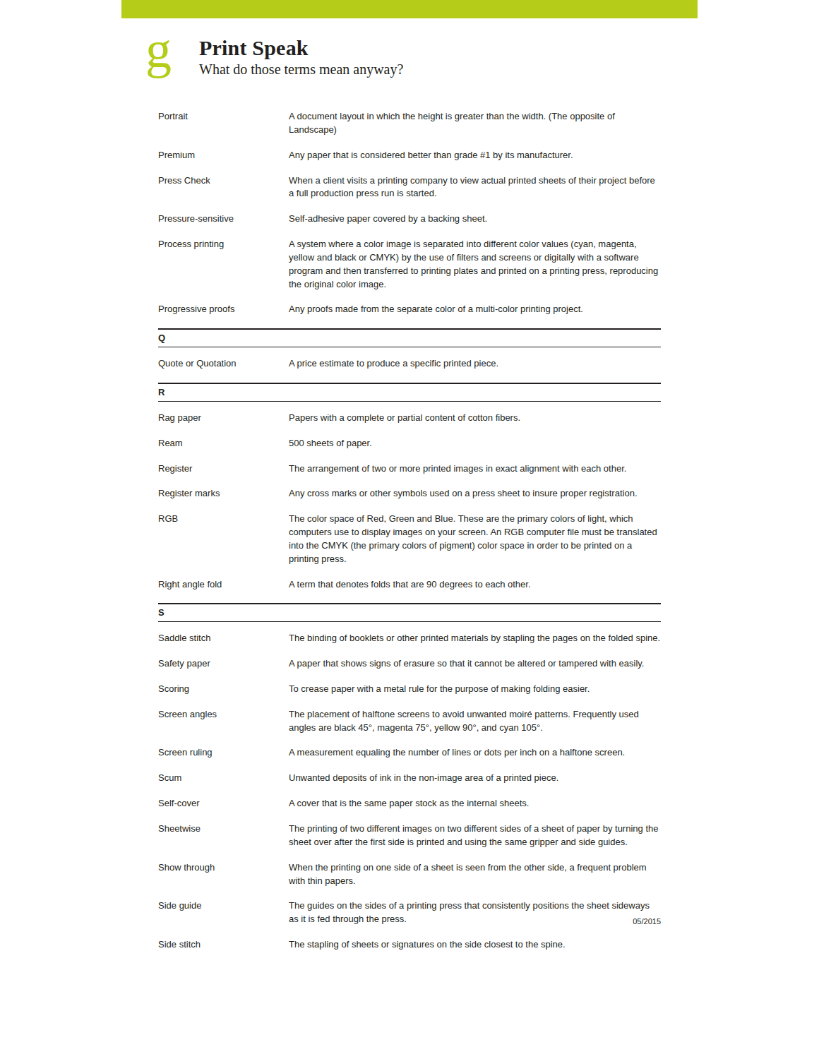g
Print Speak
What do those terms mean anyway?
Portrait
A document layout in which the height is greater than the width. (The opposite of Landscape)
Premium
Any paper that is considered better than grade #1 by its manufacturer.
Press Check
When a client visits a printing company to view actual printed sheets of their project before a full production press run is started.
Pressure-sensitive
Self-adhesive paper covered by a backing sheet.
Process printing
A system where a color image is separated into different color values (cyan, magenta, yellow and black or CMYK) by the use of filters and screens or digitally with a software program and then transferred to printing plates and printed on a printing press, reproducing the original color image.
Progressive proofs
Any proofs made from the separate color of a multi-color printing project.
Q
Quote or Quotation
A price estimate to produce a specific printed piece.
R
Rag paper
Papers with a complete or partial content of cotton fibers.
Ream
500 sheets of paper.
Register
The arrangement of two or more printed images in exact alignment with each other.
Register marks
Any cross marks or other symbols used on a press sheet to insure proper registration.
RGB
The color space of Red, Green and Blue. These are the primary colors of light, which computers use to display images on your screen. An RGB computer file must be translated into the CMYK (the primary colors of pigment) color space in order to be printed on a printing press.
Right angle fold
A term that denotes folds that are 90 degrees to each other.
S
Saddle stitch
The binding of booklets or other printed materials by stapling the pages on the folded spine.
Safety paper
A paper that shows signs of erasure so that it cannot be altered or tampered with easily.
Scoring
To crease paper with a metal rule for the purpose of making folding easier.
Screen angles
The placement of halftone screens to avoid unwanted moiré patterns. Frequently used angles are black 45°, magenta 75°, yellow 90°, and cyan 105°.
Screen ruling
A measurement equaling the number of lines or dots per inch on a halftone screen.
Scum
Unwanted deposits of ink in the non-image area of a printed piece.
Self-cover
A cover that is the same paper stock as the internal sheets.
Sheetwise
The printing of two different images on two different sides of a sheet of paper by turning the sheet over after the first side is printed and using the same gripper and side guides.
Show through
When the printing on one side of a sheet is seen from the other side, a frequent problem with thin papers.
Side guide
The guides on the sides of a printing press that consistently positions the sheet sideways as it is fed through the press.
Side stitch
The stapling of sheets or signatures on the side closest to the spine.
05/2015